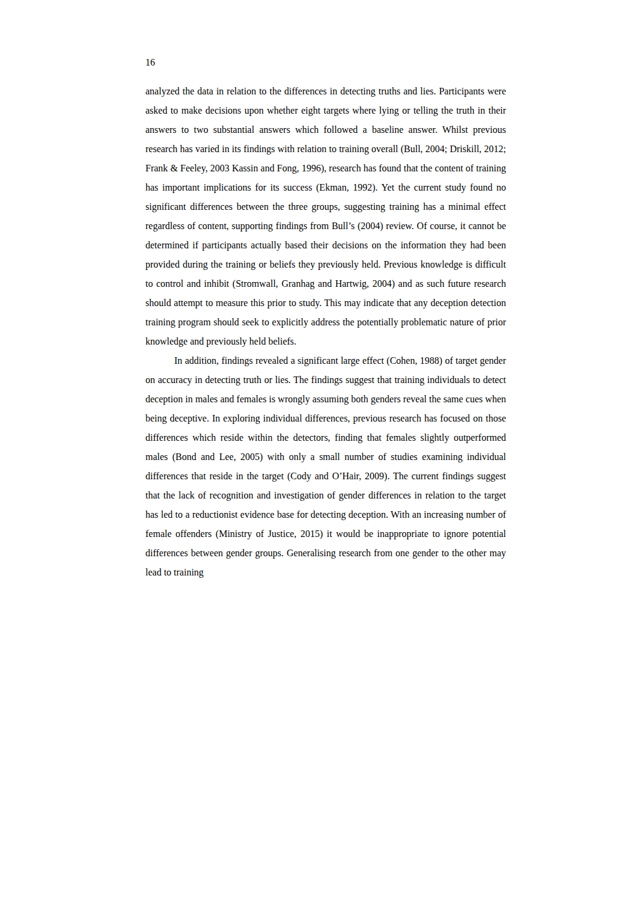16
analyzed the data in relation to the differences in detecting truths and lies. Participants were asked to make decisions upon whether eight targets where lying or telling the truth in their answers to two substantial answers which followed a baseline answer. Whilst previous research has varied in its findings with relation to training overall (Bull, 2004; Driskill, 2012; Frank & Feeley, 2003 Kassin and Fong, 1996), research has found that the content of training has important implications for its success (Ekman, 1992). Yet the current study found no significant differences between the three groups, suggesting training has a minimal effect regardless of content, supporting findings from Bull’s (2004) review. Of course, it cannot be determined if participants actually based their decisions on the information they had been provided during the training or beliefs they previously held. Previous knowledge is difficult to control and inhibit (Stromwall, Granhag and Hartwig, 2004) and as such future research should attempt to measure this prior to study. This may indicate that any deception detection training program should seek to explicitly address the potentially problematic nature of prior knowledge and previously held beliefs.
In addition, findings revealed a significant large effect (Cohen, 1988) of target gender on accuracy in detecting truth or lies. The findings suggest that training individuals to detect deception in males and females is wrongly assuming both genders reveal the same cues when being deceptive. In exploring individual differences, previous research has focused on those differences which reside within the detectors, finding that females slightly outperformed males (Bond and Lee, 2005) with only a small number of studies examining individual differences that reside in the target (Cody and O’Hair, 2009). The current findings suggest that the lack of recognition and investigation of gender differences in relation to the target has led to a reductionist evidence base for detecting deception. With an increasing number of female offenders (Ministry of Justice, 2015) it would be inappropriate to ignore potential differences between gender groups. Generalising research from one gender to the other may lead to training